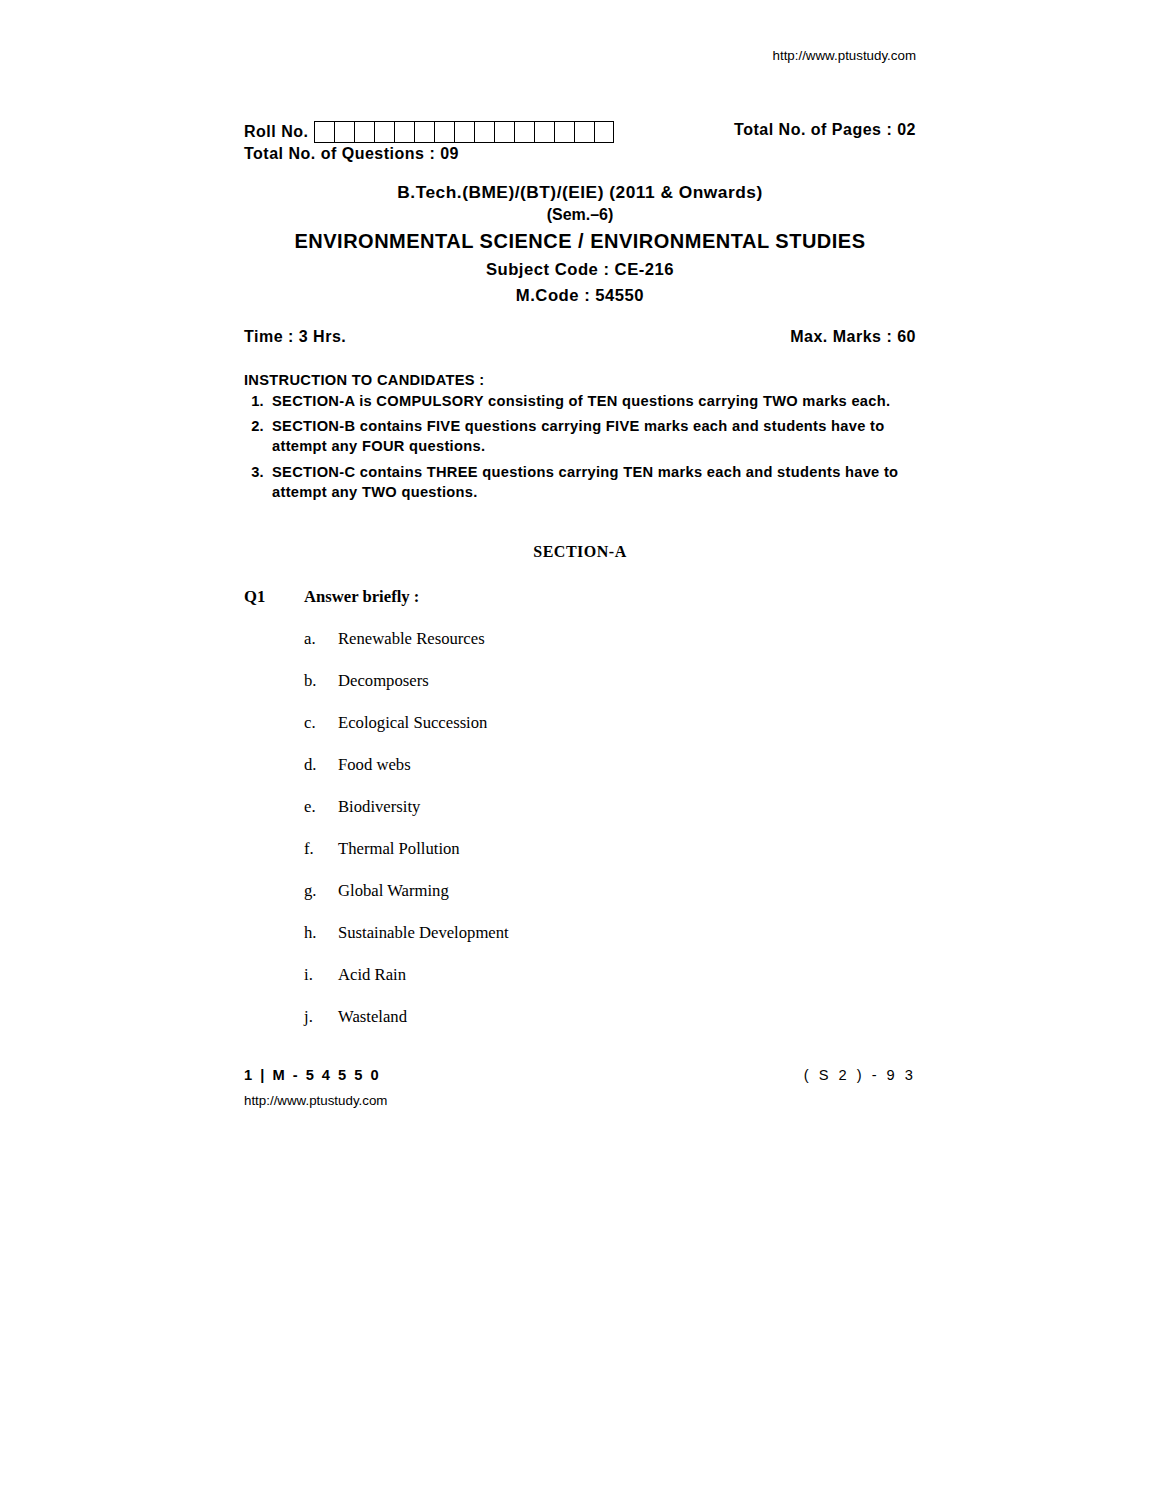http://www.ptustudy.com
Roll No.
Total No. of Pages : 02
Total No. of Questions : 09
B.Tech.(BME)/(BT)/(EIE) (2011 & Onwards)
(Sem.–6)
ENVIRONMENTAL SCIENCE / ENVIRONMENTAL STUDIES
Subject Code : CE-216
M.Code : 54550
Time : 3 Hrs.
Max. Marks : 60
INSTRUCTION TO CANDIDATES :
1. SECTION-A is COMPULSORY consisting of TEN questions carrying TWO marks each.
2. SECTION-B contains FIVE questions carrying FIVE marks each and students have to attempt any FOUR questions.
3. SECTION-C contains THREE questions carrying TEN marks each and students have to attempt any TWO questions.
SECTION-A
Q1 Answer briefly :
a. Renewable Resources
b. Decomposers
c. Ecological Succession
d. Food webs
e. Biodiversity
f. Thermal Pollution
g. Global Warming
h. Sustainable Development
i. Acid Rain
j. Wasteland
1 | M - 5 4 5 5 0
( S 2 ) - 9 3
http://www.ptustudy.com